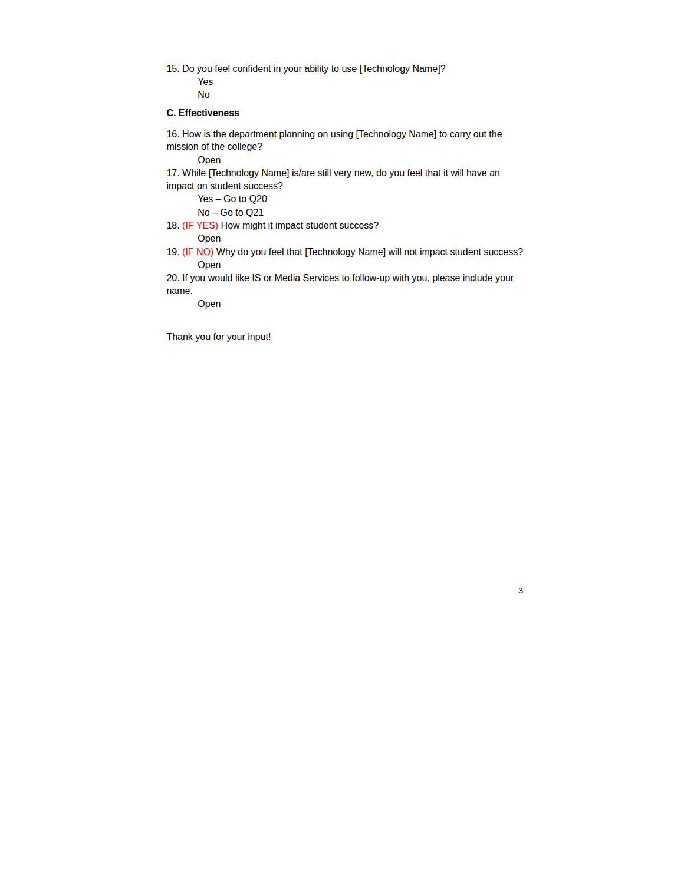15. Do you feel confident in your ability to use [Technology Name]?
Yes
No
C. Effectiveness
16. How is the department planning on using [Technology Name] to carry out the mission of the college?
Open
17. While [Technology Name] is/are still very new, do you feel that it will have an impact on student success?
Yes – Go to Q20
No – Go to Q21
18. (IF YES) How might it impact student success?
Open
19. (IF NO) Why do you feel that [Technology Name] will not impact student success?
Open
20. If you would like IS or Media Services to follow-up with you, please include your name.
Open
Thank you for your input!
3